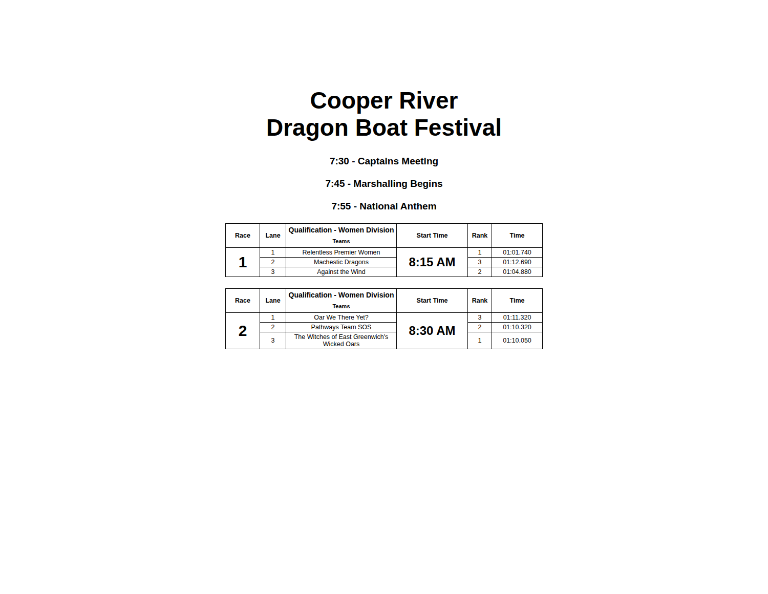Cooper River
Dragon Boat Festival
7:30 - Captains Meeting
7:45 - Marshalling Begins
7:55 - National Anthem
| Race | Lane | Qualification - Women Division Teams | Start Time | Rank | Time |
| --- | --- | --- | --- | --- | --- |
| 1 | 1 | Relentless Premier Women | 8:15 AM | 1 | 01:01.740 |
| 2 | Machestic Dragons | 3 | 01:12.690 |
| 3 | Against the Wind | 2 | 01:04.880 |
| Race | Lane | Qualification - Women Division Teams | Start Time | Rank | Time |
| --- | --- | --- | --- | --- | --- |
| 2 | 1 | Oar We There Yet? | 8:30 AM | 3 | 01:11.320 |
| 2 | Pathways Team SOS | 2 | 01:10.320 |
| 3 | The Witches of East Greenwich's Wicked Oars | 1 | 01:10.050 |